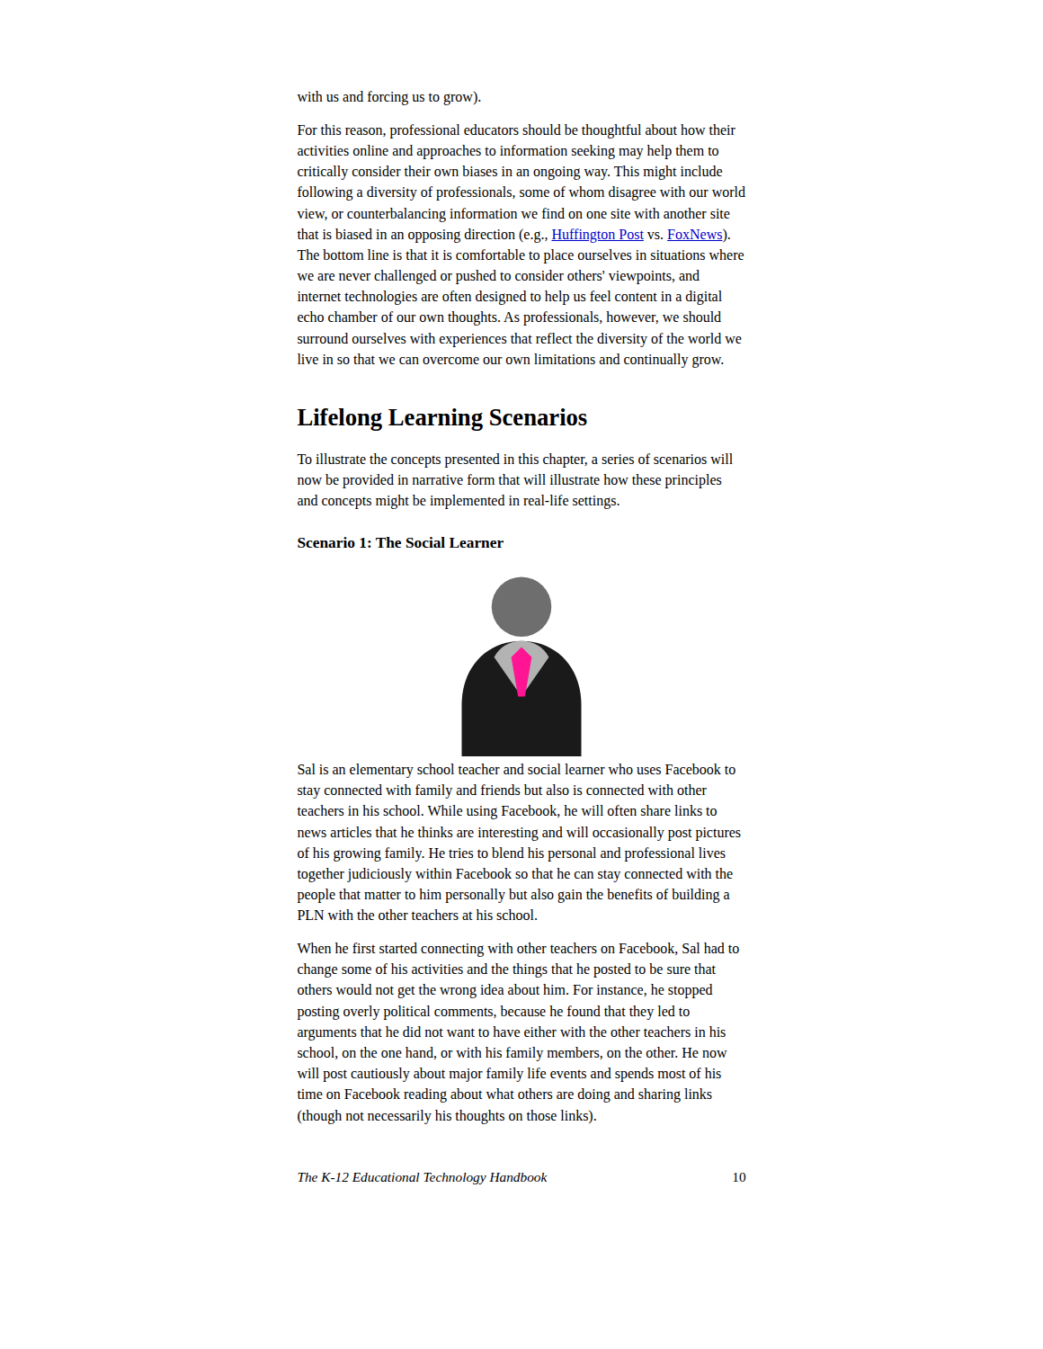with us and forcing us to grow).
For this reason, professional educators should be thoughtful about how their activities online and approaches to information seeking may help them to critically consider their own biases in an ongoing way. This might include following a diversity of professionals, some of whom disagree with our world view, or counterbalancing information we find on one site with another site that is biased in an opposing direction (e.g., Huffington Post vs. FoxNews). The bottom line is that it is comfortable to place ourselves in situations where we are never challenged or pushed to consider others' viewpoints, and internet technologies are often designed to help us feel content in a digital echo chamber of our own thoughts. As professionals, however, we should surround ourselves with experiences that reflect the diversity of the world we live in so that we can overcome our own limitations and continually grow.
Lifelong Learning Scenarios
To illustrate the concepts presented in this chapter, a series of scenarios will now be provided in narrative form that will illustrate how these principles and concepts might be implemented in real-life settings.
Scenario 1: The Social Learner
Sal is an elementary school teacher and social learner who uses Facebook to stay connected with family and friends but also is connected with other teachers in his school. While using Facebook, he will often share links to news articles that he thinks are interesting and will occasionally post pictures of his growing family. He tries to blend his personal and professional lives together judiciously within Facebook so that he can stay connected with the people that matter to him personally but also gain the benefits of building a PLN with the other teachers at his school.
When he first started connecting with other teachers on Facebook, Sal had to change some of his activities and the things that he posted to be sure that others would not get the wrong idea about him. For instance, he stopped posting overly political comments, because he found that they led to arguments that he did not want to have either with the other teachers in his school, on the one hand, or with his family members, on the other. He now will post cautiously about major family life events and spends most of his time on Facebook reading about what others are doing and sharing links (though not necessarily his thoughts on those links).
The K-12 Educational Technology Handbook 10